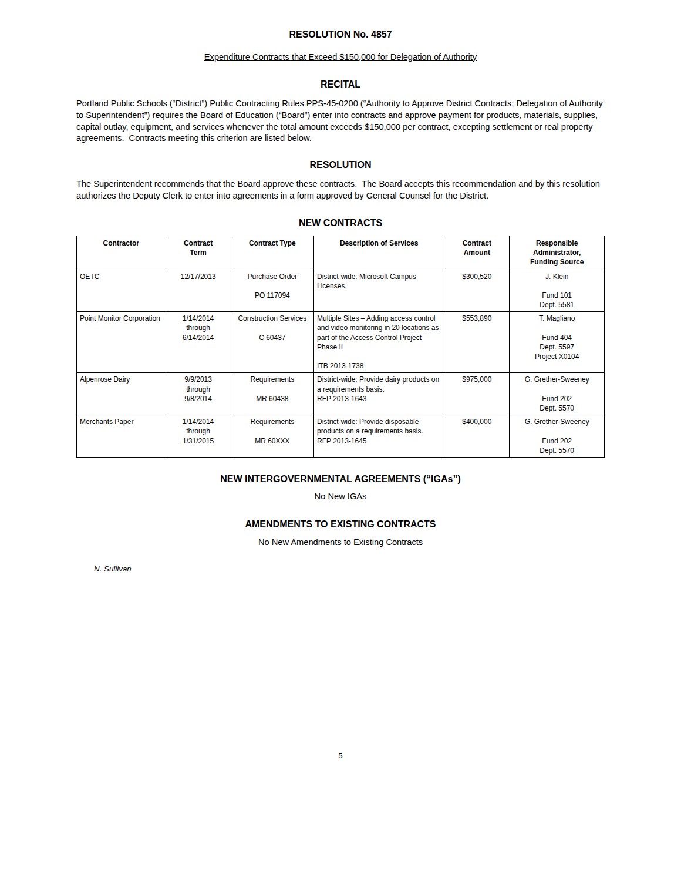RESOLUTION No. 4857
Expenditure Contracts that Exceed $150,000 for Delegation of Authority
RECITAL
Portland Public Schools (“District”) Public Contracting Rules PPS-45-0200 (“Authority to Approve District Contracts; Delegation of Authority to Superintendent”) requires the Board of Education (“Board”) enter into contracts and approve payment for products, materials, supplies, capital outlay, equipment, and services whenever the total amount exceeds $150,000 per contract, excepting settlement or real property agreements. Contracts meeting this criterion are listed below.
RESOLUTION
The Superintendent recommends that the Board approve these contracts. The Board accepts this recommendation and by this resolution authorizes the Deputy Clerk to enter into agreements in a form approved by General Counsel for the District.
NEW CONTRACTS
| Contractor | Contract Term | Contract Type | Description of Services | Contract Amount | Responsible Administrator, Funding Source |
| --- | --- | --- | --- | --- | --- |
| OETC | 12/17/2013 | Purchase Order PO 117094 | District-wide: Microsoft Campus Licenses. | $300,520 | J. Klein Fund 101 Dept. 5581 |
| Point Monitor Corporation | 1/14/2014 through 6/14/2014 | Construction Services C 60437 | Multiple Sites – Adding access control and video monitoring in 20 locations as part of the Access Control Project Phase II ITB 2013-1738 | $553,890 | T. Magliano Fund 404 Dept. 5597 Project X0104 |
| Alpenrose Dairy | 9/9/2013 through 9/8/2014 | Requirements MR 60438 | District-wide: Provide dairy products on a requirements basis. RFP 2013-1643 | $975,000 | G. Grether-Sweeney Fund 202 Dept. 5570 |
| Merchants Paper | 1/14/2014 through 1/31/2015 | Requirements MR 60XXX | District-wide: Provide disposable products on a requirements basis. RFP 2013-1645 | $400,000 | G. Grether-Sweeney Fund 202 Dept. 5570 |
NEW INTERGOVERNMENTAL AGREEMENTS (“IGAs”)
No New IGAs
AMENDMENTS TO EXISTING CONTRACTS
No New Amendments to Existing Contracts
N. Sullivan
5